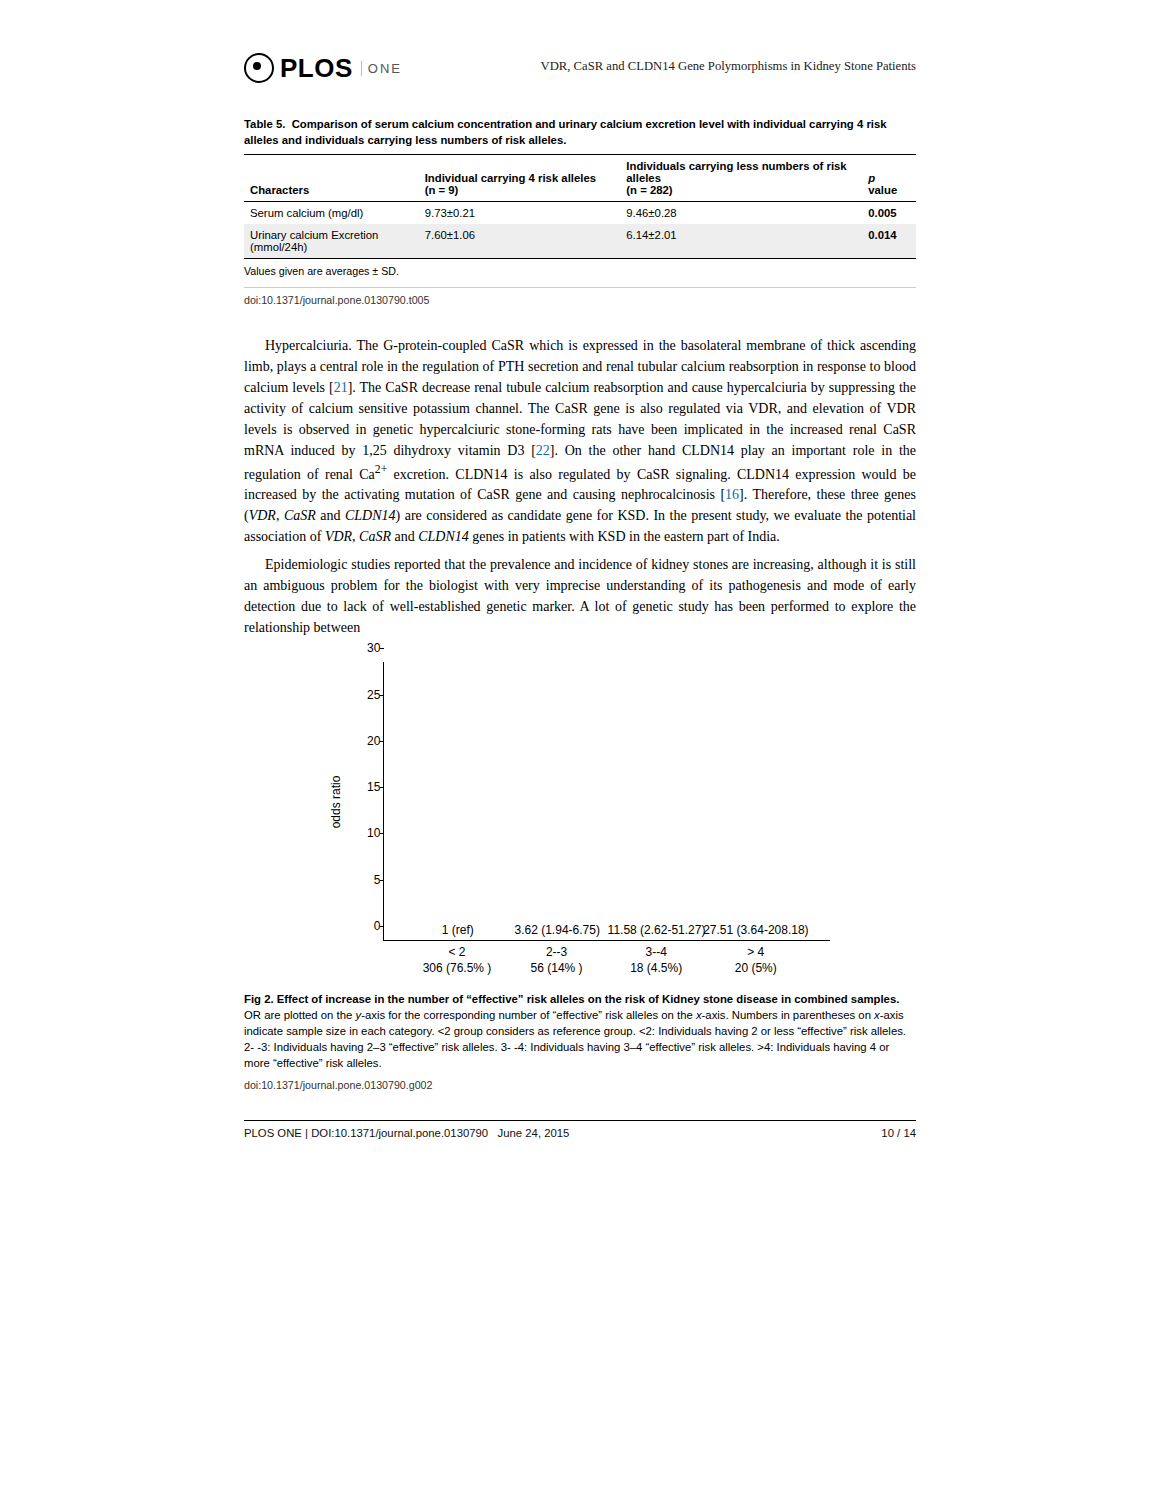PLOS
ONE
VDR, CaSR and CLDN14 Gene Polymorphisms in Kidney Stone Patients
Table 5. Comparison of serum calcium concentration and urinary calcium excretion level with individual carrying 4 risk alleles and individuals carrying less numbers of risk alleles.
| Characters | Individual carrying 4 risk alleles (n = 9) | Individuals carrying less numbers of risk alleles (n = 282) | p value |
| --- | --- | --- | --- |
| Serum calcium (mg/dl) | 9.73±0.21 | 9.46±0.28 | 0.005 |
| Urinary calcium Excretion (mmol/24h) | 7.60±1.06 | 6.14±2.01 | 0.014 |
Values given are averages ± SD.
doi:10.1371/journal.pone.0130790.t005
Hypercalciuria. The G-protein-coupled CaSR which is expressed in the basolateral membrane of thick ascending limb, plays a central role in the regulation of PTH secretion and renal tubular calcium reabsorption in response to blood calcium levels [21]. The CaSR decrease renal tubule calcium reabsorption and cause hypercalciuria by suppressing the activity of calcium sensitive potassium channel. The CaSR gene is also regulated via VDR, and elevation of VDR levels is observed in genetic hypercalciuric stone-forming rats have been implicated in the increased renal CaSR mRNA induced by 1,25 dihydroxy vitamin D3 [22]. On the other hand CLDN14 play an important role in the regulation of renal Ca2+ excretion. CLDN14 is also regulated by CaSR signaling. CLDN14 expression would be increased by the activating mutation of CaSR gene and causing nephrocalcinosis [16]. Therefore, these three genes (VDR, CaSR and CLDN14) are considered as candidate gene for KSD. In the present study, we evaluate the potential association of VDR, CaSR and CLDN14 genes in patients with KSD in the eastern part of India.
Epidemiologic studies reported that the prevalence and incidence of kidney stones are increasing, although it is still an ambiguous problem for the biologist with very imprecise understanding of its pathogenesis and mode of early detection due to lack of well-established genetic marker. A lot of genetic study has been performed to explore the relationship between
odds ratio
30
25
20
15
10
5
0
1 (ref)
3.62 (1.94-6.75)
11.58 (2.62-51.27)
27.51 (3.64-208.18)
< 2
2--3
3--4
> 4
306 (76.5% )
56 (14% )
18 (4.5%)
20 (5%)
Fig 2. Effect of increase in the number of “effective” risk alleles on the risk of Kidney stone disease in combined samples. OR are plotted on the y-axis for the corresponding number of “effective” risk alleles on the x-axis. Numbers in parentheses on x-axis indicate sample size in each category. <2 group considers as reference group. <2: Individuals having 2 or less “effective” risk alleles. 2- -3: Individuals having 2–3 “effective” risk alleles. 3- -4: Individuals having 3–4 “effective” risk alleles. >4: Individuals having 4 or more “effective” risk alleles.
doi:10.1371/journal.pone.0130790.g002
PLOS ONE | DOI:10.1371/journal.pone.0130790 June 24, 2015
10 / 14